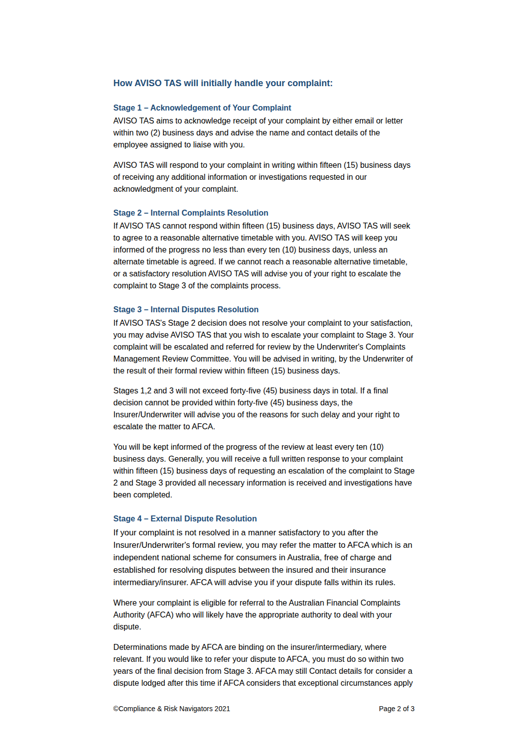How AVISO TAS will initially handle your complaint:
Stage 1 – Acknowledgement of Your Complaint
AVISO TAS aims to acknowledge receipt of your complaint by either email or letter within two (2) business days and advise the name and contact details of the employee assigned to liaise with you.
AVISO TAS will respond to your complaint in writing within fifteen (15) business days of receiving any additional information or investigations requested in our acknowledgment of your complaint.
Stage 2 – Internal Complaints Resolution
If AVISO TAS cannot respond within fifteen (15) business days, AVISO TAS will seek to agree to a reasonable alternative timetable with you. AVISO TAS will keep you informed of the progress no less than every ten (10) business days, unless an alternate timetable is agreed. If we cannot reach a reasonable alternative timetable, or a satisfactory resolution AVISO TAS will advise you of your right to escalate the complaint to Stage 3 of the complaints process.
Stage 3 – Internal Disputes Resolution
If AVISO TAS's Stage 2 decision does not resolve your complaint to your satisfaction, you may advise AVISO TAS that you wish to escalate your complaint to Stage 3. Your complaint will be escalated and referred for review by the Underwriter's Complaints Management Review Committee. You will be advised in writing, by the Underwriter of the result of their formal review within fifteen (15) business days.
Stages 1,2 and 3 will not exceed forty-five (45) business days in total. If a final decision cannot be provided within forty-five (45) business days, the Insurer/Underwriter will advise you of the reasons for such delay and your right to escalate the matter to AFCA.
You will be kept informed of the progress of the review at least every ten (10) business days. Generally, you will receive a full written response to your complaint within fifteen (15) business days of requesting an escalation of the complaint to Stage 2 and Stage 3 provided all necessary information is received and investigations have been completed.
Stage 4 – External Dispute Resolution
If your complaint is not resolved in a manner satisfactory to you after the Insurer/Underwriter's formal review, you may refer the matter to AFCA which is an independent national scheme for consumers in Australia, free of charge and established for resolving disputes between the insured and their insurance intermediary/insurer. AFCA will advise you if your dispute falls within its rules.
Where your complaint is eligible for referral to the Australian Financial Complaints Authority (AFCA) who will likely have the appropriate authority to deal with your dispute.
Determinations made by AFCA are binding on the insurer/intermediary, where relevant. If you would like to refer your dispute to AFCA, you must do so within two years of the final decision from Stage 3. AFCA may still Contact details for consider a dispute lodged after this time if AFCA considers that exceptional circumstances apply
©Compliance & Risk Navigators 2021 Page 2 of 3